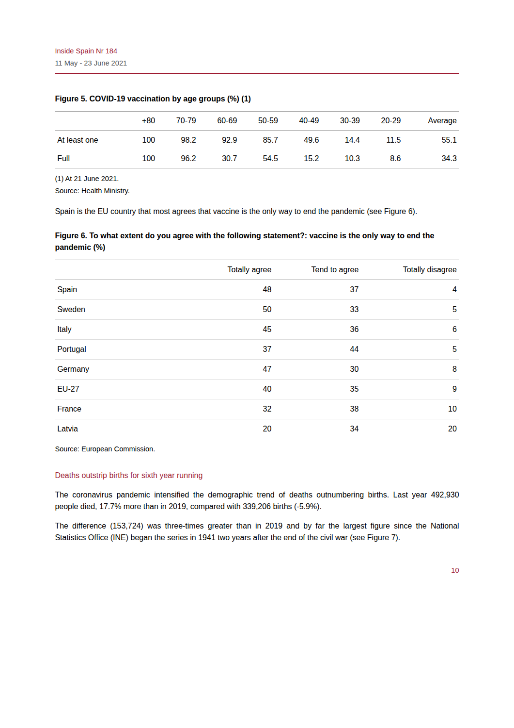Inside Spain Nr 184
11 May - 23 June 2021
Figure 5. COVID-19 vaccination by age groups (%) (1)
| | +80 | 70-79 | 60-69 | 50-59 | 40-49 | 30-39 | 20-29 | Average |
| --- | --- | --- | --- | --- | --- | --- | --- | --- |
| At least one | 100 | 98.2 | 92.9 | 85.7 | 49.6 | 14.4 | 11.5 | 55.1 |
| Full | 100 | 96.2 | 30.7 | 54.5 | 15.2 | 10.3 | 8.6 | 34.3 |
(1) At 21 June 2021.
Source: Health Ministry.
Spain is the EU country that most agrees that vaccine is the only way to end the pandemic (see Figure 6).
Figure 6. To what extent do you agree with the following statement?: vaccine is the only way to end the pandemic (%)
| | Totally agree | Tend to agree | Totally disagree |
| --- | --- | --- | --- |
| Spain | 48 | 37 | 4 |
| Sweden | 50 | 33 | 5 |
| Italy | 45 | 36 | 6 |
| Portugal | 37 | 44 | 5 |
| Germany | 47 | 30 | 8 |
| EU-27 | 40 | 35 | 9 |
| France | 32 | 38 | 10 |
| Latvia | 20 | 34 | 20 |
Source: European Commission.
Deaths outstrip births for sixth year running
The coronavirus pandemic intensified the demographic trend of deaths outnumbering births. Last year 492,930 people died, 17.7% more than in 2019, compared with 339,206 births (-5.9%).
The difference (153,724) was three-times greater than in 2019 and by far the largest figure since the National Statistics Office (INE) began the series in 1941 two years after the end of the civil war (see Figure 7).
10